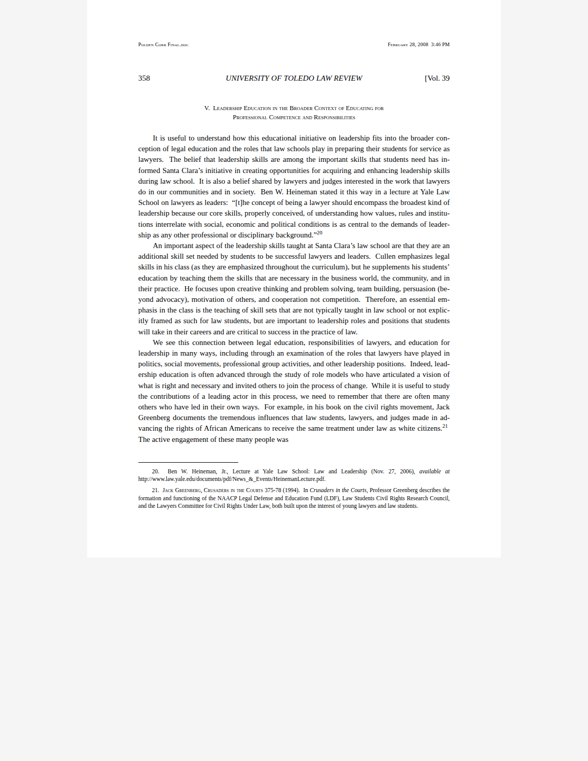Polden Corr Final.doc February 28, 2008 3:46 PM
358
UNIVERSITY OF TOLEDO LAW REVIEW
[Vol. 39
V. Leadership Education in the Broader Context of Educating for
Professional Competence and Responsibilities
It is useful to understand how this educational initiative on leadership fits into the broader conception of legal education and the roles that law schools play in preparing their students for service as lawyers. The belief that leadership skills are among the important skills that students need has informed Santa Clara’s initiative in creating opportunities for acquiring and enhancing leadership skills during law school. It is also a belief shared by lawyers and judges interested in the work that lawyers do in our communities and in society. Ben W. Heineman stated it this way in a lecture at Yale Law School on lawyers as leaders: “[t]he concept of being a lawyer should encompass the broadest kind of leadership because our core skills, properly conceived, of understanding how values, rules and institutions interrelate with social, economic and political conditions is as central to the demands of leadership as any other professional or disciplinary background.”20
An important aspect of the leadership skills taught at Santa Clara’s law school are that they are an additional skill set needed by students to be successful lawyers and leaders. Cullen emphasizes legal skills in his class (as they are emphasized throughout the curriculum), but he supplements his students’ education by teaching them the skills that are necessary in the business world, the community, and in their practice. He focuses upon creative thinking and problem solving, team building, persuasion (beyond advocacy), motivation of others, and cooperation not competition. Therefore, an essential emphasis in the class is the teaching of skill sets that are not typically taught in law school or not explicitly framed as such for law students, but are important to leadership roles and positions that students will take in their careers and are critical to success in the practice of law.
We see this connection between legal education, responsibilities of lawyers, and education for leadership in many ways, including through an examination of the roles that lawyers have played in politics, social movements, professional group activities, and other leadership positions. Indeed, leadership education is often advanced through the study of role models who have articulated a vision of what is right and necessary and invited others to join the process of change. While it is useful to study the contributions of a leading actor in this process, we need to remember that there are often many others who have led in their own ways. For example, in his book on the civil rights movement, Jack Greenberg documents the tremendous influences that law students, lawyers, and judges made in advancing the rights of African Americans to receive the same treatment under law as white citizens.21 The active engagement of these many people was
20. Ben W. Heineman, Jr., Lecture at Yale Law School: Law and Leadership (Nov. 27, 2006), available at http://www.law.yale.edu/documents/pdf/News_&_Events/HeinemanLecture.pdf.
21. Jack Greenberg, Crusaders in the Courts 375-78 (1994). In Crusaders in the Courts, Professor Greenberg describes the formation and functioning of the NAACP Legal Defense and Education Fund (LDF), Law Students Civil Rights Research Council, and the Lawyers Committee for Civil Rights Under Law, both built upon the interest of young lawyers and law students.